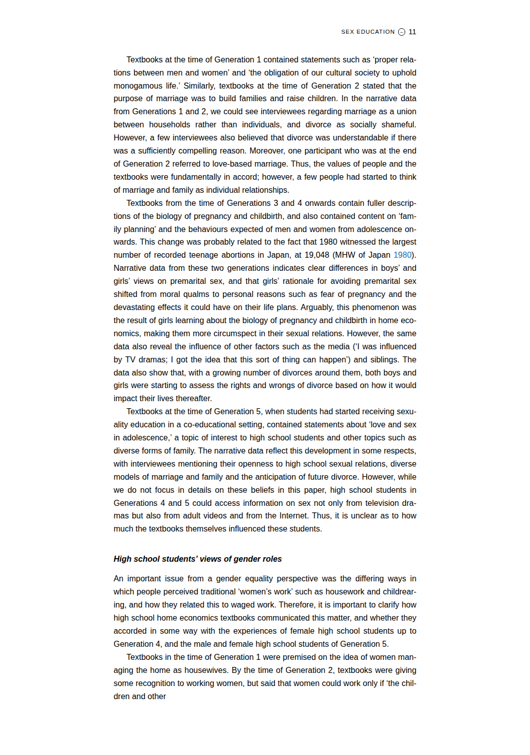Sex Education ← 11
Textbooks at the time of Generation 1 contained statements such as ‘proper relations between men and women’ and ‘the obligation of our cultural society to uphold monogamous life.’ Similarly, textbooks at the time of Generation 2 stated that the purpose of marriage was to build families and raise children. In the narrative data from Generations 1 and 2, we could see interviewees regarding marriage as a union between households rather than individuals, and divorce as socially shameful. However, a few interviewees also believed that divorce was understandable if there was a sufficiently compelling reason. Moreover, one participant who was at the end of Generation 2 referred to love-based marriage. Thus, the values of people and the textbooks were fundamentally in accord; however, a few people had started to think of marriage and family as individual relationships.
Textbooks from the time of Generations 3 and 4 onwards contain fuller descriptions of the biology of pregnancy and childbirth, and also contained content on ‘family planning’ and the behaviours expected of men and women from adolescence onwards. This change was probably related to the fact that 1980 witnessed the largest number of recorded teenage abortions in Japan, at 19,048 (MHW of Japan 1980). Narrative data from these two generations indicates clear differences in boys’ and girls’ views on premarital sex, and that girls’ rationale for avoiding premarital sex shifted from moral qualms to personal reasons such as fear of pregnancy and the devastating effects it could have on their life plans. Arguably, this phenomenon was the result of girls learning about the biology of pregnancy and childbirth in home economics, making them more circumspect in their sexual relations. However, the same data also reveal the influence of other factors such as the media (‘I was influenced by TV dramas; I got the idea that this sort of thing can happen’) and siblings. The data also show that, with a growing number of divorces around them, both boys and girls were starting to assess the rights and wrongs of divorce based on how it would impact their lives thereafter.
Textbooks at the time of Generation 5, when students had started receiving sexuality education in a co-educational setting, contained statements about ‘love and sex in adolescence,’ a topic of interest to high school students and other topics such as diverse forms of family. The narrative data reflect this development in some respects, with interviewees mentioning their openness to high school sexual relations, diverse models of marriage and family and the anticipation of future divorce. However, while we do not focus in details on these beliefs in this paper, high school students in Generations 4 and 5 could access information on sex not only from television dramas but also from adult videos and from the Internet. Thus, it is unclear as to how much the textbooks themselves influenced these students.
High school students’ views of gender roles
An important issue from a gender equality perspective was the differing ways in which people perceived traditional ‘women’s work’ such as housework and childrearing, and how they related this to waged work. Therefore, it is important to clarify how high school home economics textbooks communicated this matter, and whether they accorded in some way with the experiences of female high school students up to Generation 4, and the male and female high school students of Generation 5.
Textbooks in the time of Generation 1 were premised on the idea of women managing the home as housewives. By the time of Generation 2, textbooks were giving some recognition to working women, but said that women could work only if ‘the children and other